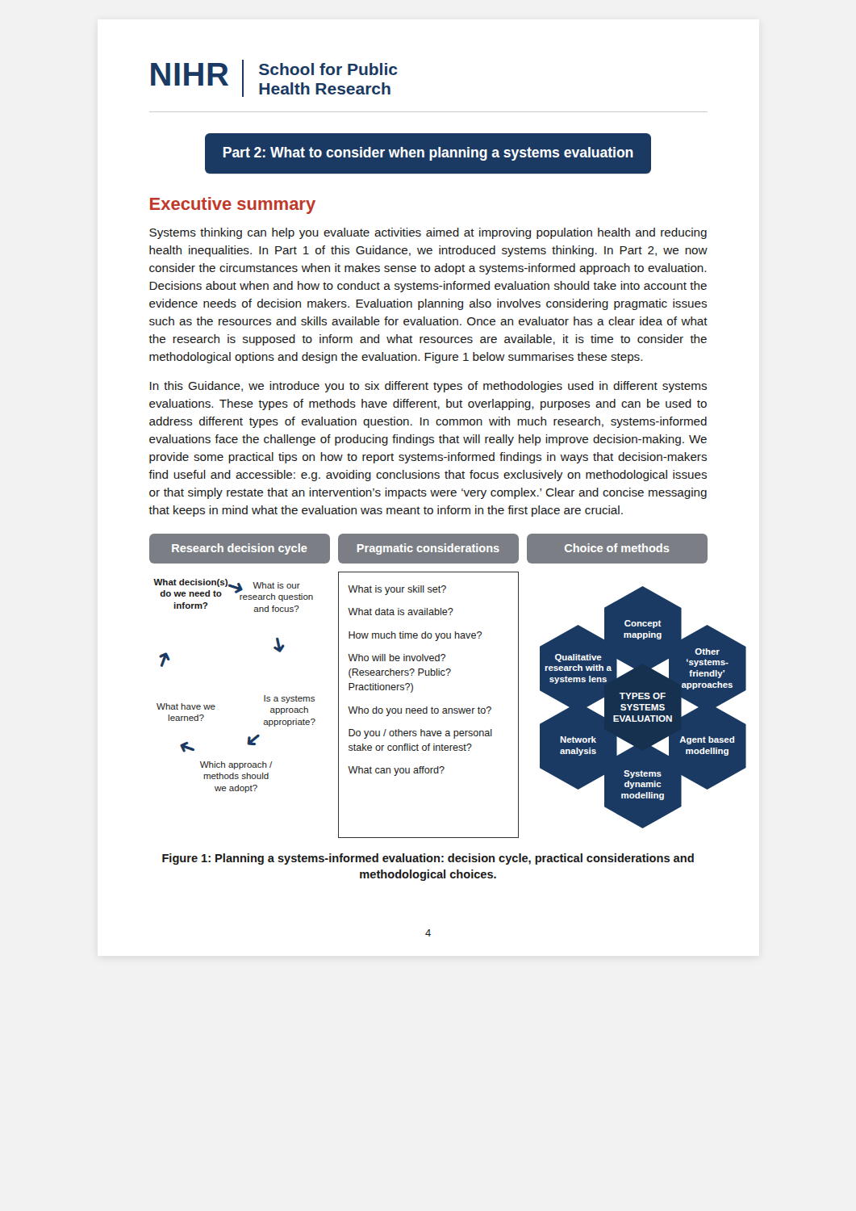NIHR
School for Public
Health Research
Part 2: What to consider when planning a systems evaluation
Executive summary
Systems thinking can help you evaluate activities aimed at improving population health and reducing health inequalities. In Part 1 of this Guidance, we introduced systems thinking. In Part 2, we now consider the circumstances when it makes sense to adopt a systems-informed approach to evaluation. Decisions about when and how to conduct a systems-informed evaluation should take into account the evidence needs of decision makers. Evaluation planning also involves considering pragmatic issues such as the resources and skills available for evaluation. Once an evaluator has a clear idea of what the research is supposed to inform and what resources are available, it is time to consider the methodological options and design the evaluation. Figure 1 below summarises these steps.
In this Guidance, we introduce you to six different types of methodologies used in different systems evaluations. These types of methods have different, but overlapping, purposes and can be used to address different types of evaluation question. In common with much research, systems-informed evaluations face the challenge of producing findings that will really help improve decision-making. We provide some practical tips on how to report systems-informed findings in ways that decision-makers find useful and accessible: e.g. avoiding conclusions that focus exclusively on methodological issues or that simply restate that an intervention’s impacts were ‘very complex.’ Clear and concise messaging that keeps in mind what the evaluation was meant to inform in the first place are crucial.
Research decision cycle
What decision(s) do we need to inform?
What is our research question and focus?
Is a systems approach appropriate?
Which approach / methods should we adopt?
What have we learned?
➜ ➜ ➜ ➜ ➜
Pragmatic considerations
What is your skill set?
What data is available?
How much time do you have?
Who will be involved? (Researchers? Public? Practitioners?)
Who do you need to answer to?
Do you / others have a personal stake or conflict of interest?
What can you afford?
Choice of methods
Concept mapping
Other ‘systems-friendly’ approaches
Agent based modelling
Systems dynamic modelling
Network analysis
Qualitative research with a systems lens
TYPES OF SYSTEMS EVALUATION
Figure 1: Planning a systems-informed evaluation: decision cycle, practical considerations and methodological choices.
4